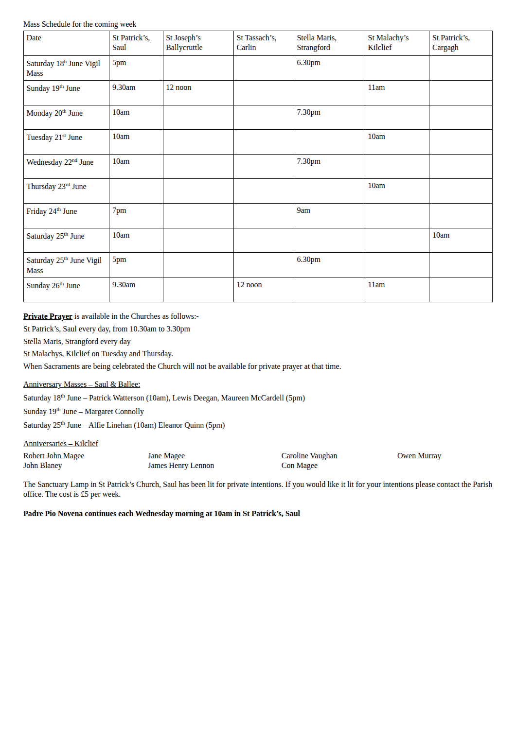Mass Schedule for the coming week
| Date | St Patrick’s, Saul | St Joseph’s Ballycruttle | St Tassach’s, Carlin | Stella Maris, Strangford | St Malachy’s Kilclief | St Patrick’s, Cargagh |
| --- | --- | --- | --- | --- | --- | --- |
| Saturday 18 h June Vigil Mass | 5pm | | | 6.30pm | | |
| Sunday 19 th June | 9.30am | 12 noon | | | 11am | |
| Monday 20 th June | 10am | | | 7.30pm | | |
| Tuesday 21 st June | 10am | | | | 10am | |
| Wednesday 22 nd June | 10am | | | 7.30pm | | |
| Thursday 23 rd June | | | | | 10am | |
| Friday 24 th June | 7pm | | | 9am | | |
| Saturday 25 th June | 10am | | | | | 10am |
| Saturday 25 th June Vigil Mass | 5pm | | | 6.30pm | | |
| Sunday 26 th June | 9.30am | | 12 noon | | 11am | |
Private Prayer is available in the Churches as follows:-
St Patrick’s, Saul every day, from 10.30am to 3.30pm
Stella Maris, Strangford every day
St Malachys, Kilclief on Tuesday and Thursday.
When Sacraments are being celebrated the Church will not be available for private prayer at that time.
Anniversary Masses – Saul & Ballee:
Saturday 18th June – Patrick Watterson (10am), Lewis Deegan, Maureen McCardell (5pm)
Sunday 19th June – Margaret Connolly
Saturday 25th June – Alfie Linehan (10am) Eleanor Quinn (5pm)
Anniversaries – Kilclief
| Robert John Magee | Jane Magee | Caroline Vaughan | Owen Murray |
| John Blaney | James Henry Lennon | Con Magee | |
The Sanctuary Lamp in St Patrick’s Church, Saul has been lit for private intentions. If you would like it lit for your intentions please contact the Parish office. The cost is £5 per week.
Padre Pio Novena continues each Wednesday morning at 10am in St Patrick’s, Saul